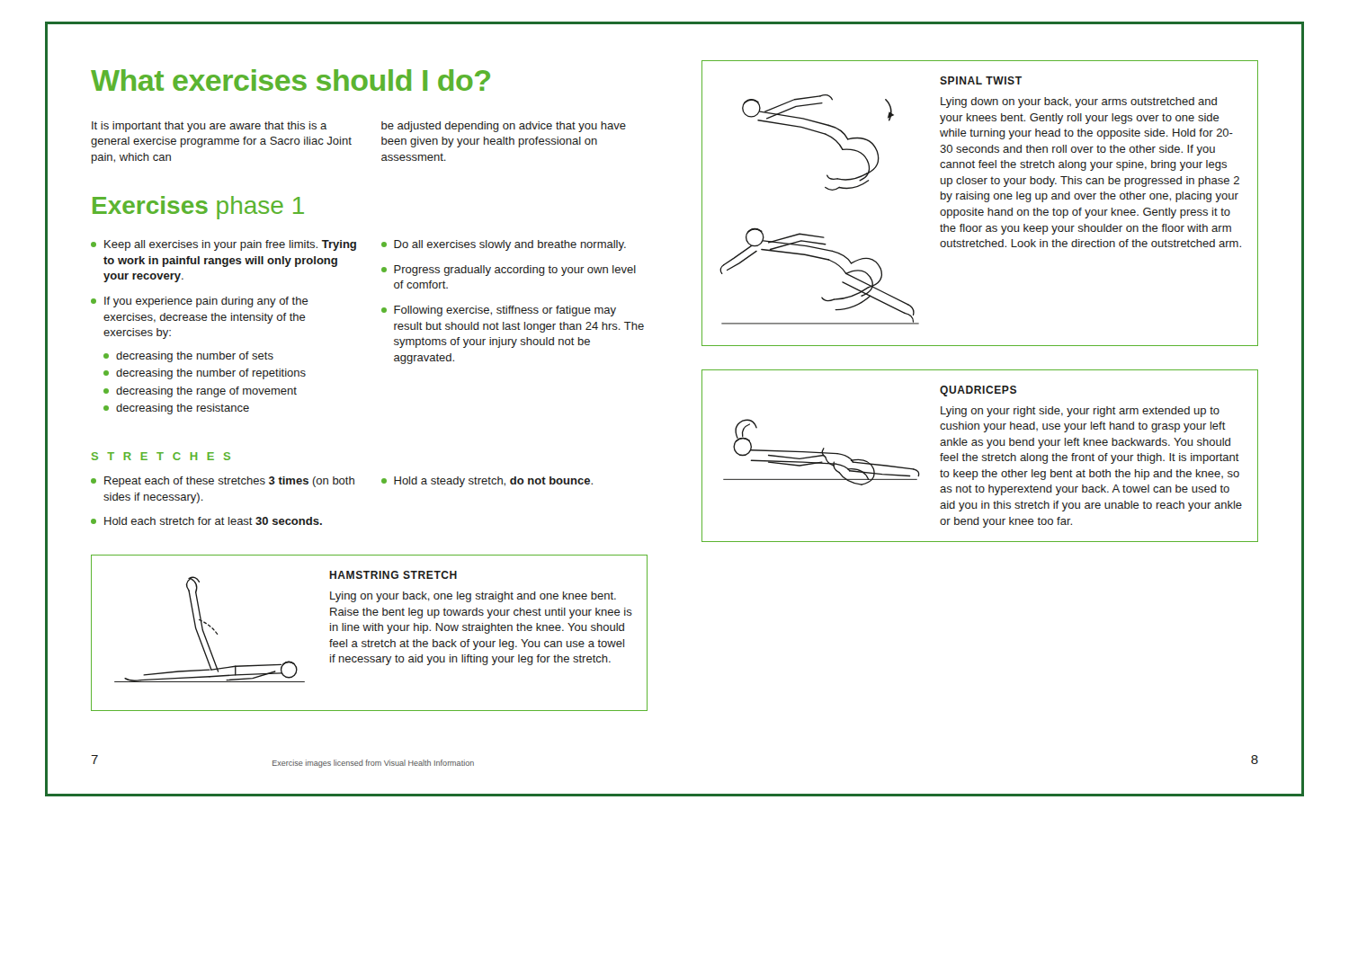What exercises should I do?
It is important that you are aware that this is a general exercise programme for a Sacro iliac Joint pain, which can
be adjusted depending on advice that you have been given by your health professional on assessment.
Exercises phase 1
Keep all exercises in your pain free limits. Trying to work in painful ranges will only prolong your recovery.
If you experience pain during any of the exercises, decrease the intensity of the exercises by:
decreasing the number of sets
decreasing the number of repetitions
decreasing the range of movement
decreasing the resistance
Do all exercises slowly and breathe normally.
Progress gradually according to your own level of comfort.
Following exercise, stiffness or fatigue may result but should not last longer than 24 hrs. The symptoms of your injury should not be aggravated.
S T R E T C H E S
Repeat each of these stretches 3 times (on both sides if necessary).
Hold each stretch for at least 30 seconds.
Hold a steady stretch, do not bounce.
Hamstring stretch
Lying on your back, one leg straight and one knee bent. Raise the bent leg up towards your chest until your knee is in line with your hip. Now straighten the knee. You should feel a stretch at the back of your leg. You can use a towel if necessary to aid you in lifting your leg for the stretch.
7 Exercise images licensed from Visual Health Information
Spinal twist
Lying down on your back, your arms outstretched and your knees bent. Gently roll your legs over to one side while turning your head to the opposite side. Hold for 20-30 seconds and then roll over to the other side. If you cannot feel the stretch along your spine, bring your legs up closer to your body. This can be progressed in phase 2 by raising one leg up and over the other one, placing your opposite hand on the top of your knee. Gently press it to the floor as you keep your shoulder on the floor with arm outstretched. Look in the direction of the outstretched arm.
Quadriceps
Lying on your right side, your right arm extended up to cushion your head, use your left hand to grasp your left ankle as you bend your left knee backwards. You should feel the stretch along the front of your thigh. It is important to keep the other leg bent at both the hip and the knee, so as not to hyperextend your back. A towel can be used to aid you in this stretch if you are unable to reach your ankle or bend your knee too far.
8